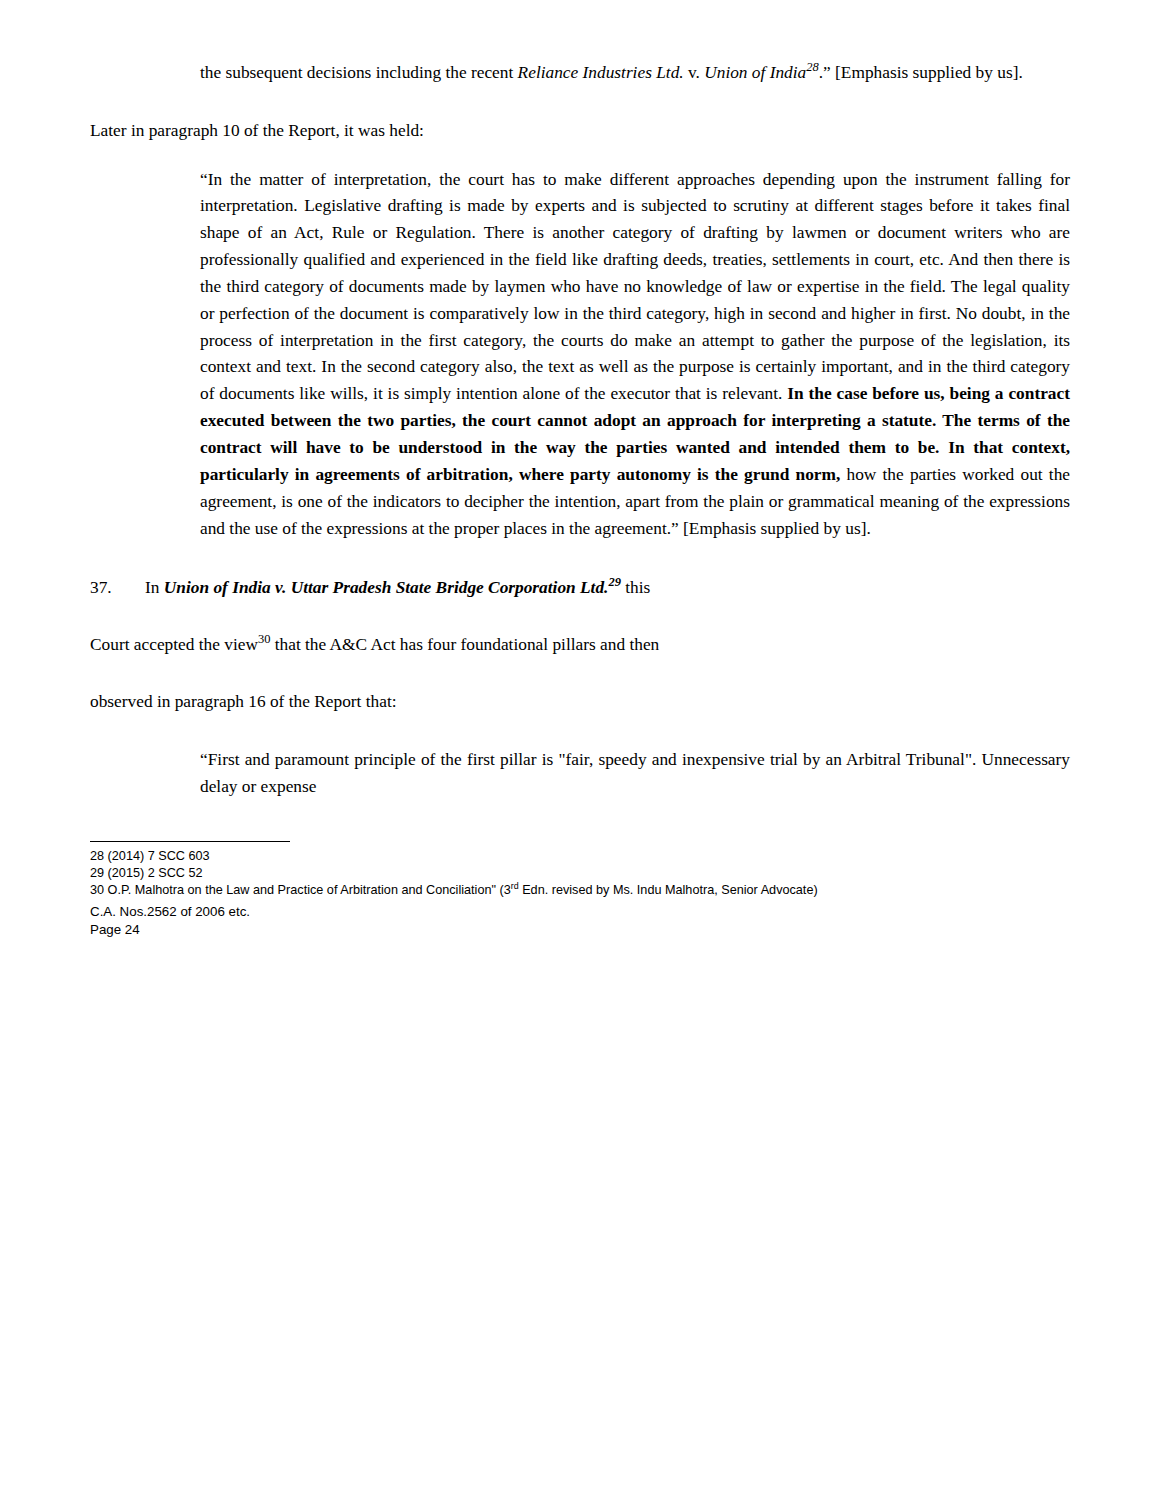the subsequent decisions including the recent Reliance Industries Ltd. v. Union of India28.” [Emphasis supplied by us].
Later in paragraph 10 of the Report, it was held:
“In the matter of interpretation, the court has to make different approaches depending upon the instrument falling for interpretation. Legislative drafting is made by experts and is subjected to scrutiny at different stages before it takes final shape of an Act, Rule or Regulation. There is another category of drafting by lawmen or document writers who are professionally qualified and experienced in the field like drafting deeds, treaties, settlements in court, etc. And then there is the third category of documents made by laymen who have no knowledge of law or expertise in the field. The legal quality or perfection of the document is comparatively low in the third category, high in second and higher in first. No doubt, in the process of interpretation in the first category, the courts do make an attempt to gather the purpose of the legislation, its context and text. In the second category also, the text as well as the purpose is certainly important, and in the third category of documents like wills, it is simply intention alone of the executor that is relevant. In the case before us, being a contract executed between the two parties, the court cannot adopt an approach for interpreting a statute. The terms of the contract will have to be understood in the way the parties wanted and intended them to be. In that context, particularly in agreements of arbitration, where party autonomy is the grund norm, how the parties worked out the agreement, is one of the indicators to decipher the intention, apart from the plain or grammatical meaning of the expressions and the use of the expressions at the proper places in the agreement.” [Emphasis supplied by us].
37. In Union of India v. Uttar Pradesh State Bridge Corporation Ltd.29 this
Court accepted the view30 that the A&C Act has four foundational pillars and then
observed in paragraph 16 of the Report that:
“First and paramount principle of the first pillar is "fair, speedy and inexpensive trial by an Arbitral Tribunal". Unnecessary delay or expense
28 (2014) 7 SCC 603
29 (2015) 2 SCC 52
30 O.P. Malhotra on the Law and Practice of Arbitration and Conciliation" (3rd Edn. revised by Ms. Indu Malhotra, Senior Advocate)
C.A. Nos.2562 of 2006 etc.
Page 24